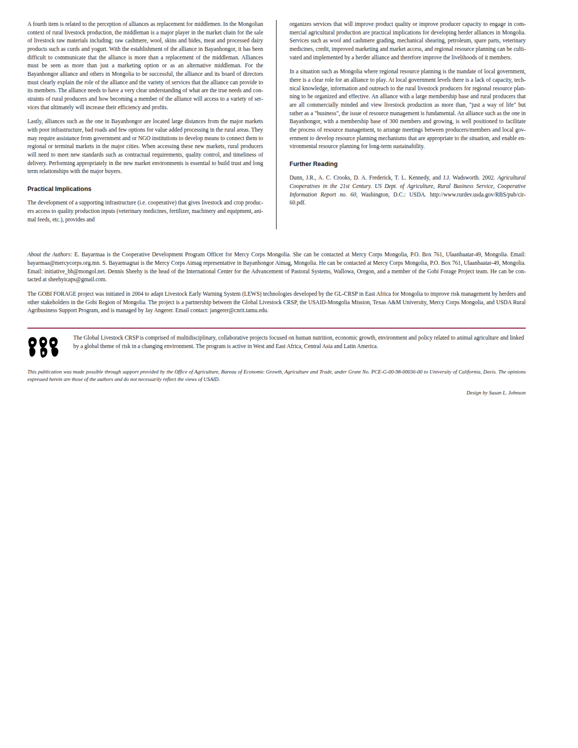A fourth item is related to the perception of alliances as replacement for middlemen. In the Mongolian context of rural livestock production, the middleman is a major player in the market chain for the sale of livestock raw materials including; raw cashmere, wool, skins and hides, meat and processed dairy products such as curds and yogurt. With the establishment of the alliance in Bayanhongor, it has been difficult to communicate that the alliance is more than a replacement of the middleman. Alliances must be seen as more than just a marketing option or as an alternative middleman. For the Bayanhongor alliance and others in Mongolia to be successful, the alliance and its board of directors must clearly explain the role of the alliance and the variety of services that the alliance can provide to its members. The alliance needs to have a very clear understanding of what are the true needs and constraints of rural producers and how becoming a member of the alliance will access to a variety of services that ultimately will increase their efficiency and profits.
Lastly, alliances such as the one in Bayanhongor are located large distances from the major markets with poor infrastructure, bad roads and few options for value added processing in the rural areas. They may require assistance from government and or NGO institutions to develop means to connect them to regional or terminal markets in the major cities. When accessing these new markets, rural producers will need to meet new standards such as contractual requirements, quality control, and timeliness of delivery. Performing appropriately in the new market environments is essential to build trust and long term relationships with the major buyers.
Practical Implications
The development of a supporting infrastructure (i.e. cooperative) that gives livestock and crop producers access to quality production inputs (veterinary medicines, fertilizer, machinery and equipment, animal feeds, etc.), provides and
organizes services that will improve product quality or improve producer capacity to engage in commercial agricultural production are practical implications for developing herder alliances in Mongolia. Services such as wool and cashmere grading, mechanical shearing, petroleum, spare parts, veterinary medicines, credit, improved marketing and market access, and regional resource planning can be cultivated and implemented by a herder alliance and therefore improve the livelihoods of it members.
In a situation such as Mongolia where regional resource planning is the mandate of local government, there is a clear role for an alliance to play. At local government levels there is a lack of capacity, technical knowledge, information and outreach to the rural livestock producers for regional resource planning to be organized and effective. An alliance with a large membership base and rural producers that are all commercially minded and view livestock production as more than, "just a way of life" but rather as a "business", the issue of resource management is fundamental. An alliance such as the one in Bayanhongor, with a membership base of 300 members and growing, is well positioned to facilitate the process of resource management, to arrange meetings between producers/members and local government to develop resource planning mechanisms that are appropriate to the situation, and enable environmental resource planning for long-term sustainability.
Further Reading
Dunn, J.R., A. C. Crooks, D. A. Frederick, T. L. Kennedy, and J.J. Wadsworth. 2002. Agricultural Cooperatives in the 21st Century. US Dept. of Agriculture, Rural Business Service, Cooperative Information Report no. 60, Washington, D.C.: USDA. http://www.rurdev.usda.gov/RBS/pub/cir-60.pdf.
About the Authors: E. Bayarmaa is the Cooperative Development Program Officer for Mercy Corps Mongolia. She can be contacted at Mercy Corps Mongolia, P.O. Box 761, Ulaanbaatar-49, Mongolia. Email: bayarmaa@mercycorps.org.mn. S. Bayarmagnai is the Mercy Corps Aimag representative in Bayanhongor Aimag, Mongolia. He can be contacted at Mercy Corps Mongolia, P.O. Box 761, Ulaanbaatar-49, Mongolia. Email: initiative_bh@mongol.net. Dennis Sheehy is the head of the International Center for the Advancement of Pastoral Systems, Wallowa, Oregon, and a member of the Gobi Forage Project team. He can be contacted at sheehyicaps@gmail.com.
The GOBI FORAGE project was initiated in 2004 to adapt Livestock Early Warning System (LEWS) technologies developed by the GL-CRSP in East Africa for Mongolia to improve risk management by herders and other stakeholders in the Gobi Region of Mongolia. The project is a partnership between the Global Livestock CRSP, the USAID-Mongolia Mission, Texas A&M University, Mercy Corps Mongolia, and USDA Rural Agribusiness Support Program, and is managed by Jay Angerer. Email contact: jangerer@cnrit.tamu.edu.
The Global Livestock CRSP is comprised of multidisciplinary, collaborative projects focused on human nutrition, economic growth, environment and policy related to animal agriculture and linked by a global theme of risk in a changing environment. The program is active in West and East Africa, Central Asia and Latin America.
This publication was made possible through support provided by the Office of Agriculture, Bureau of Economic Growth, Agriculture and Trade, under Grant No. PCE-G-00-98-00036-00 to University of California, Davis. The opinions expressed herein are those of the authors and do not necessarily reflect the views of USAID.
Design by Susan L. Johnson